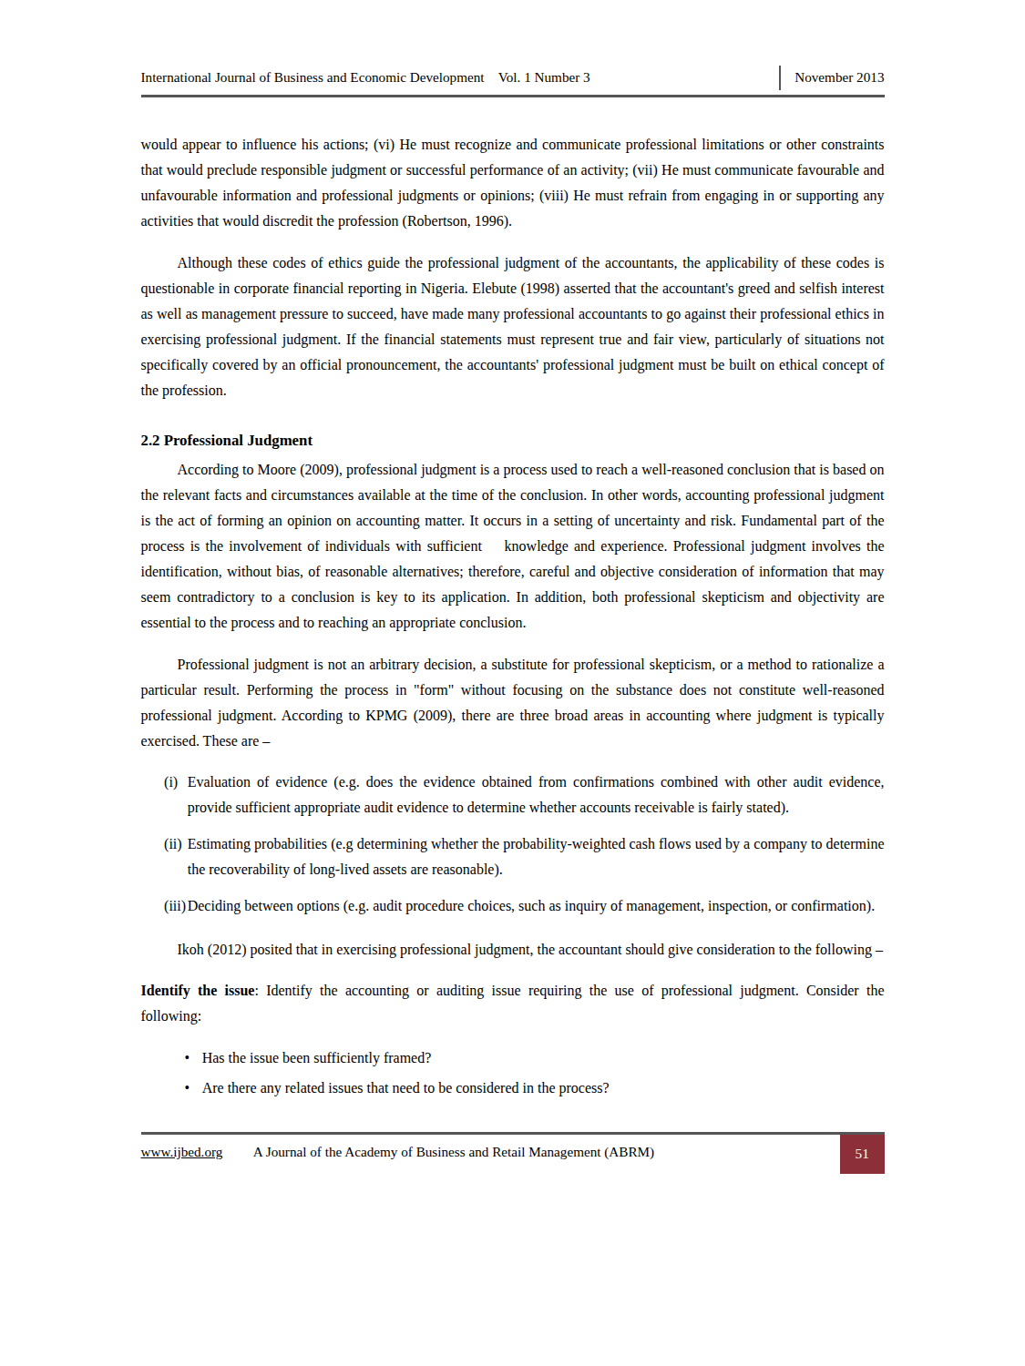International Journal of Business and Economic Development Vol. 1 Number 3
November 2013
would appear to influence his actions; (vi) He must recognize and communicate professional limitations or other constraints that would preclude responsible judgment or successful performance of an activity; (vii) He must communicate favourable and unfavourable information and professional judgments or opinions; (viii) He must refrain from engaging in or supporting any activities that would discredit the profession (Robertson, 1996).
Although these codes of ethics guide the professional judgment of the accountants, the applicability of these codes is questionable in corporate financial reporting in Nigeria. Elebute (1998) asserted that the accountant's greed and selfish interest as well as management pressure to succeed, have made many professional accountants to go against their professional ethics in exercising professional judgment. If the financial statements must represent true and fair view, particularly of situations not specifically covered by an official pronouncement, the accountants' professional judgment must be built on ethical concept of the profession.
2.2 Professional Judgment
According to Moore (2009), professional judgment is a process used to reach a well-reasoned conclusion that is based on the relevant facts and circumstances available at the time of the conclusion. In other words, accounting professional judgment is the act of forming an opinion on accounting matter. It occurs in a setting of uncertainty and risk. Fundamental part of the process is the involvement of individuals with sufficient knowledge and experience. Professional judgment involves the identification, without bias, of reasonable alternatives; therefore, careful and objective consideration of information that may seem contradictory to a conclusion is key to its application. In addition, both professional skepticism and objectivity are essential to the process and to reaching an appropriate conclusion.
Professional judgment is not an arbitrary decision, a substitute for professional skepticism, or a method to rationalize a particular result. Performing the process in "form" without focusing on the substance does not constitute well-reasoned professional judgment. According to KPMG (2009), there are three broad areas in accounting where judgment is typically exercised. These are –
(i) Evaluation of evidence (e.g. does the evidence obtained from confirmations combined with other audit evidence, provide sufficient appropriate audit evidence to determine whether accounts receivable is fairly stated).
(ii) Estimating probabilities (e.g determining whether the probability-weighted cash flows used by a company to determine the recoverability of long-lived assets are reasonable).
(iii) Deciding between options (e.g. audit procedure choices, such as inquiry of management, inspection, or confirmation).
Ikoh (2012) posited that in exercising professional judgment, the accountant should give consideration to the following –
Identify the issue: Identify the accounting or auditing issue requiring the use of professional judgment. Consider the following:
Has the issue been sufficiently framed?
Are there any related issues that need to be considered in the process?
www.ijbed.org A Journal of the Academy of Business and Retail Management (ABRM)
51